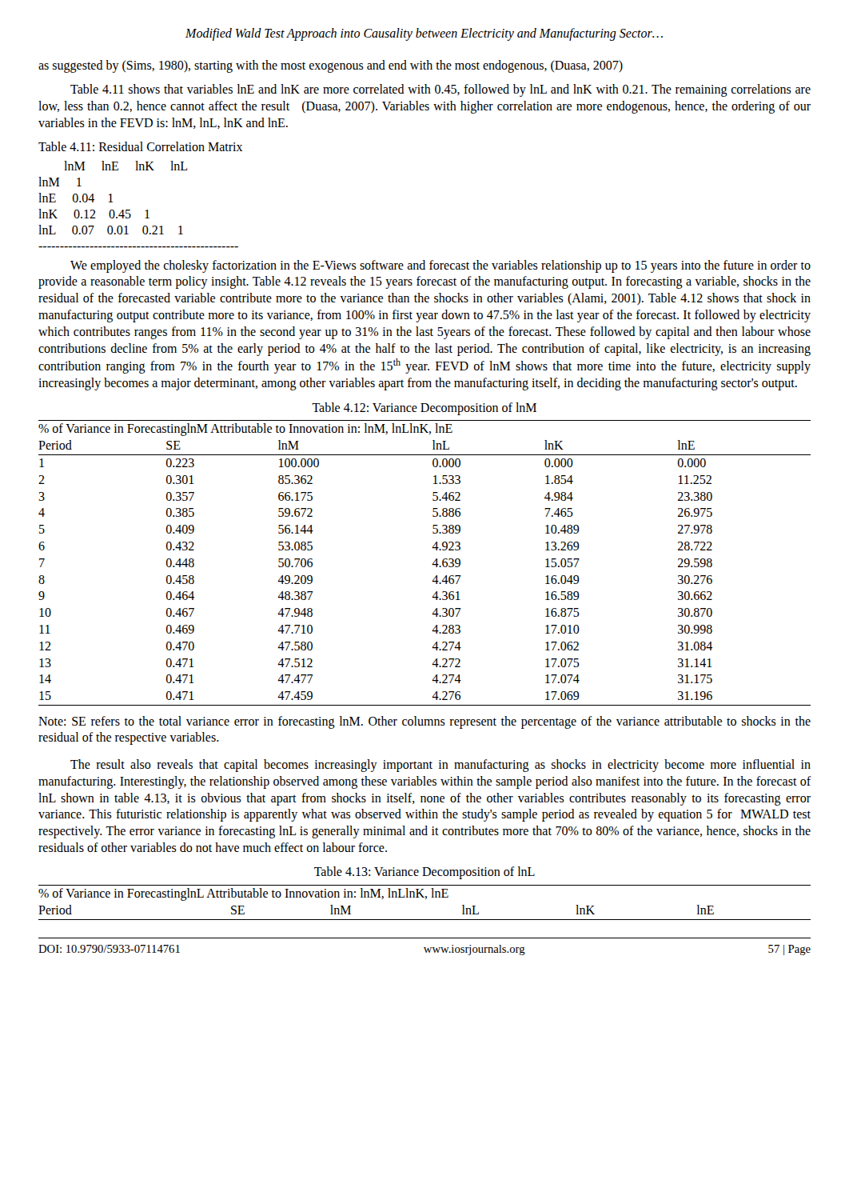Modified Wald Test Approach into Causality between Electricity and Manufacturing Sector…
as suggested by (Sims, 1980), starting with the most exogenous and end with the most endogenous, (Duasa, 2007)
Table 4.11 shows that variables lnE and lnK are more correlated with 0.45, followed by lnL and lnK with 0.21. The remaining correlations are low, less than 0.2, hence cannot affect the result (Duasa, 2007). Variables with higher correlation are more endogenous, hence, the ordering of our variables in the FEVD is: lnM, lnL, lnK and lnE.
Table 4.11: Residual Correlation Matrix
lnM lnE lnK lnL lnM 1 lnE 0.04 1 lnK 0.12 0.45 1 lnL 0.07 0.01 0.21 1 -----------------------------------------------
We employed the cholesky factorization in the E-Views software and forecast the variables relationship up to 15 years into the future in order to provide a reasonable term policy insight. Table 4.12 reveals the 15 years forecast of the manufacturing output. In forecasting a variable, shocks in the residual of the forecasted variable contribute more to the variance than the shocks in other variables (Alami, 2001). Table 4.12 shows that shock in manufacturing output contribute more to its variance, from 100% in first year down to 47.5% in the last year of the forecast. It followed by electricity which contributes ranges from 11% in the second year up to 31% in the last 5years of the forecast. These followed by capital and then labour whose contributions decline from 5% at the early period to 4% at the half to the last period. The contribution of capital, like electricity, is an increasing contribution ranging from 7% in the fourth year to 17% in the 15th year. FEVD of lnM shows that more time into the future, electricity supply increasingly becomes a major determinant, among other variables apart from the manufacturing itself, in deciding the manufacturing sector's output.
Table 4.12: Variance Decomposition of lnM
| % of Variance in ForecastinglnM Attributable to Innovation in: lnM, lnLlnK, lnE |
| Period | SE | lnM | lnL | lnK | lnE |
| 1 | 0.223 | 100.000 | 0.000 | 0.000 | 0.000 |
| 2 | 0.301 | 85.362 | 1.533 | 1.854 | 11.252 |
| 3 | 0.357 | 66.175 | 5.462 | 4.984 | 23.380 |
| 4 | 0.385 | 59.672 | 5.886 | 7.465 | 26.975 |
| 5 | 0.409 | 56.144 | 5.389 | 10.489 | 27.978 |
| 6 | 0.432 | 53.085 | 4.923 | 13.269 | 28.722 |
| 7 | 0.448 | 50.706 | 4.639 | 15.057 | 29.598 |
| 8 | 0.458 | 49.209 | 4.467 | 16.049 | 30.276 |
| 9 | 0.464 | 48.387 | 4.361 | 16.589 | 30.662 |
| 10 | 0.467 | 47.948 | 4.307 | 16.875 | 30.870 |
| 11 | 0.469 | 47.710 | 4.283 | 17.010 | 30.998 |
| 12 | 0.470 | 47.580 | 4.274 | 17.062 | 31.084 |
| 13 | 0.471 | 47.512 | 4.272 | 17.075 | 31.141 |
| 14 | 0.471 | 47.477 | 4.274 | 17.074 | 31.175 |
| 15 | 0.471 | 47.459 | 4.276 | 17.069 | 31.196 |
Note: SE refers to the total variance error in forecasting lnM. Other columns represent the percentage of the variance attributable to shocks in the residual of the respective variables.
The result also reveals that capital becomes increasingly important in manufacturing as shocks in electricity become more influential in manufacturing. Interestingly, the relationship observed among these variables within the sample period also manifest into the future. In the forecast of lnL shown in table 4.13, it is obvious that apart from shocks in itself, none of the other variables contributes reasonably to its forecasting error variance. This futuristic relationship is apparently what was observed within the study's sample period as revealed by equation 5 for MWALD test respectively. The error variance in forecasting lnL is generally minimal and it contributes more that 70% to 80% of the variance, hence, shocks in the residuals of other variables do not have much effect on labour force.
Table 4.13: Variance Decomposition of lnL
| % of Variance in ForecastinglnL Attributable to Innovation in: lnM, lnLlnK, lnE |
| Period | SE | lnM | lnL | lnK | lnE |
DOI: 10.9790/5933-07114761 www.iosrjournals.org 57 | Page